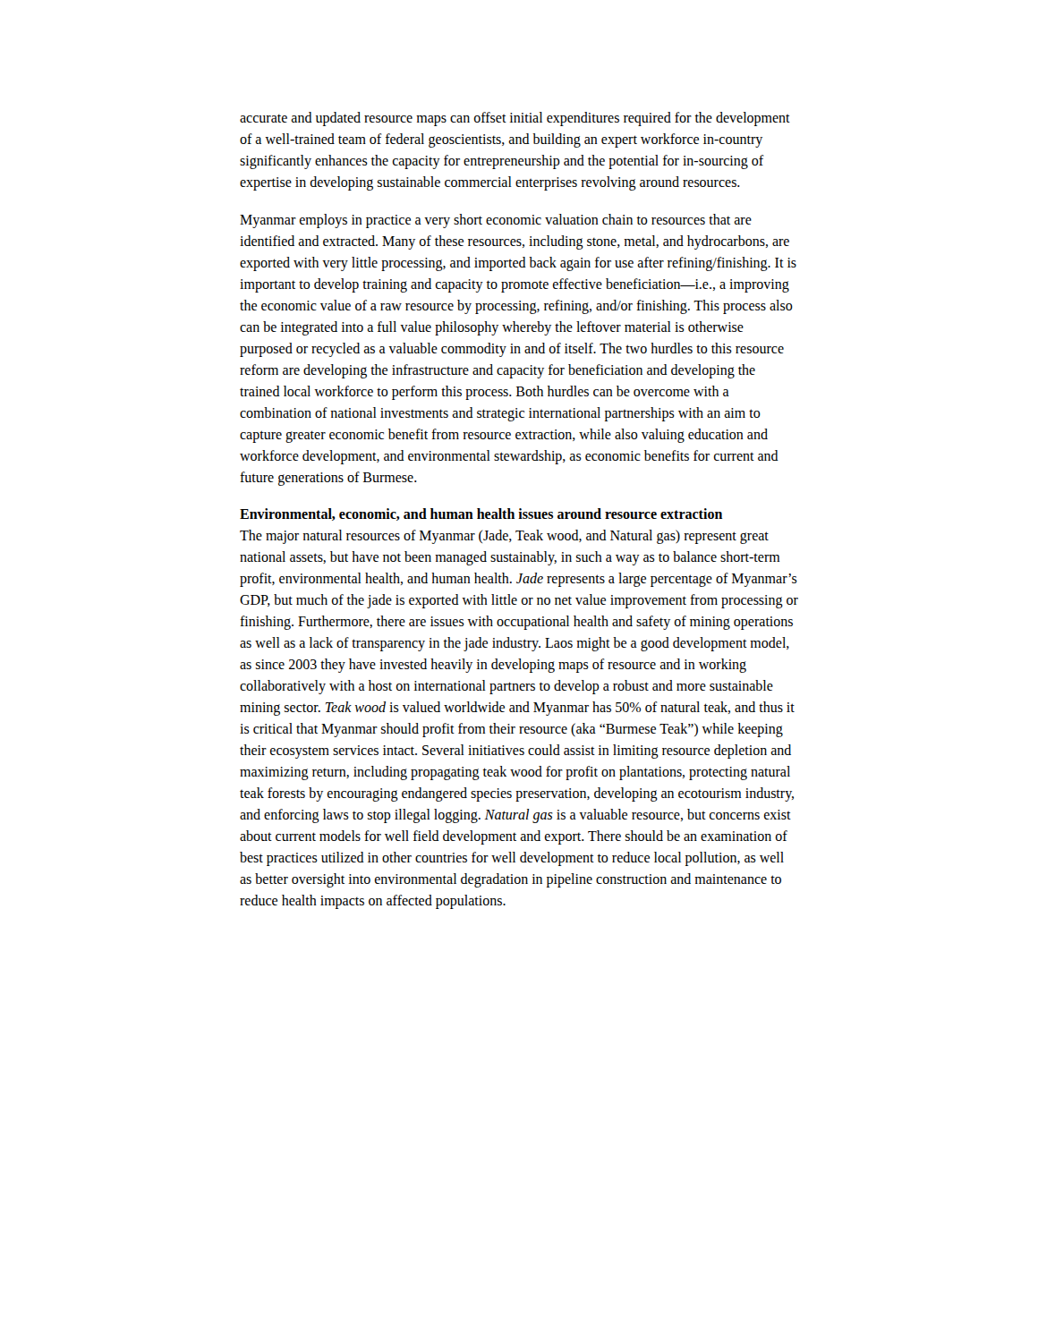accurate and updated resource maps can offset initial expenditures required for the development of a well-trained team of federal geoscientists, and building an expert workforce in-country significantly enhances the capacity for entrepreneurship and the potential for in-sourcing of expertise in developing sustainable commercial enterprises revolving around resources.
Myanmar employs in practice a very short economic valuation chain to resources that are identified and extracted. Many of these resources, including stone, metal, and hydrocarbons, are exported with very little processing, and imported back again for use after refining/finishing. It is important to develop training and capacity to promote effective beneficiation—i.e., a improving the economic value of a raw resource by processing, refining, and/or finishing. This process also can be integrated into a full value philosophy whereby the leftover material is otherwise purposed or recycled as a valuable commodity in and of itself. The two hurdles to this resource reform are developing the infrastructure and capacity for beneficiation and developing the trained local workforce to perform this process. Both hurdles can be overcome with a combination of national investments and strategic international partnerships with an aim to capture greater economic benefit from resource extraction, while also valuing education and workforce development, and environmental stewardship, as economic benefits for current and future generations of Burmese.
Environmental, economic, and human health issues around resource extraction
The major natural resources of Myanmar (Jade, Teak wood, and Natural gas) represent great national assets, but have not been managed sustainably, in such a way as to balance short-term profit, environmental health, and human health. Jade represents a large percentage of Myanmar’s GDP, but much of the jade is exported with little or no net value improvement from processing or finishing. Furthermore, there are issues with occupational health and safety of mining operations as well as a lack of transparency in the jade industry. Laos might be a good development model, as since 2003 they have invested heavily in developing maps of resource and in working collaboratively with a host on international partners to develop a robust and more sustainable mining sector. Teak wood is valued worldwide and Myanmar has 50% of natural teak, and thus it is critical that Myanmar should profit from their resource (aka “Burmese Teak”) while keeping their ecosystem services intact. Several initiatives could assist in limiting resource depletion and maximizing return, including propagating teak wood for profit on plantations, protecting natural teak forests by encouraging endangered species preservation, developing an ecotourism industry, and enforcing laws to stop illegal logging. Natural gas is a valuable resource, but concerns exist about current models for well field development and export. There should be an examination of best practices utilized in other countries for well development to reduce local pollution, as well as better oversight into environmental degradation in pipeline construction and maintenance to reduce health impacts on affected populations.